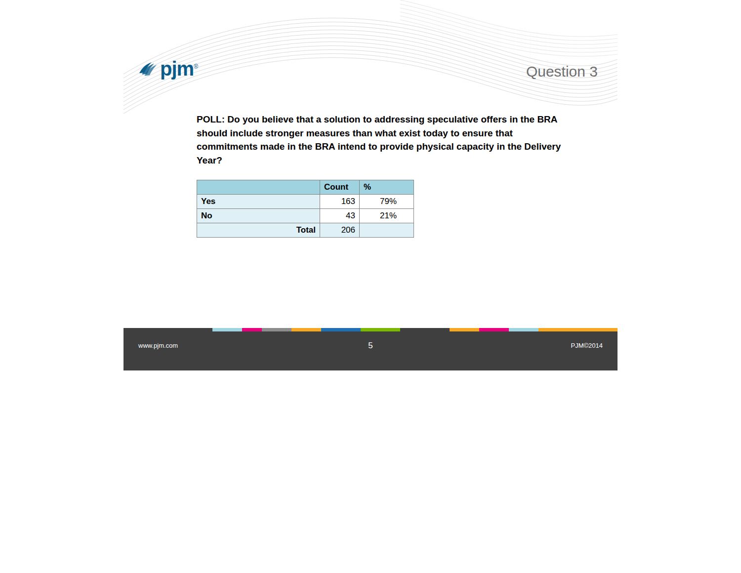pjm®
Question 3
POLL: Do you believe that a solution to addressing speculative offers in the BRA should include stronger measures than what exist today to ensure that commitments made in the BRA intend to provide physical capacity in the Delivery Year?
| | Count | % |
| --- | --- | --- |
| Yes | 163 | 79% |
| No | 43 | 21% |
| Total | 206 | |
www.pjm.com
5
PJM©2014